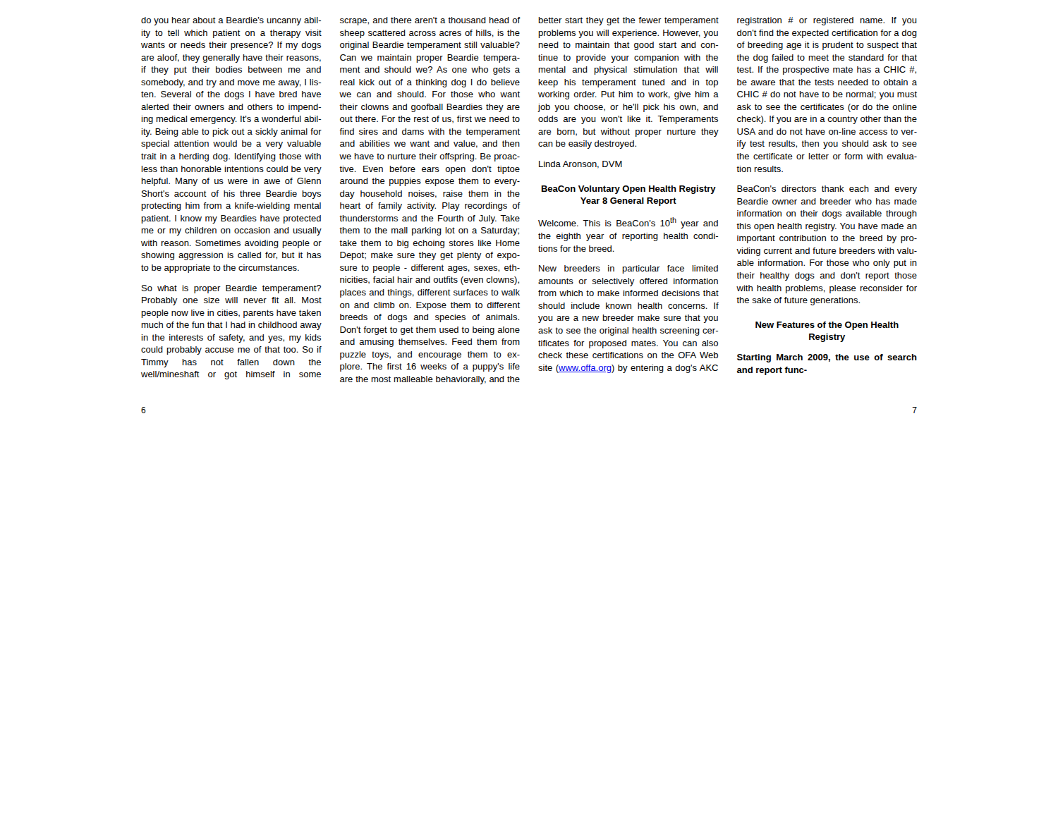do you hear about a Beardie's uncanny ability to tell which patient on a therapy visit wants or needs their presence? If my dogs are aloof, they generally have their reasons, if they put their bodies between me and somebody, and try and move me away, I listen. Several of the dogs I have bred have alerted their owners and others to impending medical emergency. It's a wonderful ability. Being able to pick out a sickly animal for special attention would be a very valuable trait in a herding dog. Identifying those with less than honorable intentions could be very helpful. Many of us were in awe of Glenn Short's account of his three Beardie boys protecting him from a knife-wielding mental patient. I know my Beardies have protected me or my children on occasion and usually with reason. Sometimes avoiding people or showing aggression is called for, but it has to be appropriate to the circumstances.
So what is proper Beardie temperament? Probably one size will never fit all. Most people now live in cities, parents have taken much of the fun that I had in childhood away in the interests of safety, and yes, my kids could probably accuse me of that too. So if Timmy has not fallen down the well/mineshaft or got himself in some scrape, and there aren't a thousand head of sheep scattered across acres of hills, is the original Beardie temperament still valuable? Can we maintain proper Beardie temperament and should we? As one who gets a real kick out of a thinking dog I do believe we can and should. For those who want their clowns and goofball Beardies they are out there. For the rest of us, first we need to find sires and dams with the temperament and abilities we want and value, and then we have to nurture their offspring. Be proactive. Even before ears open don't tiptoe around the puppies expose them to everyday household noises, raise them in the heart of family activity. Play recordings of thunderstorms and the Fourth of July. Take them to the mall parking lot on a Saturday; take them to big echoing stores like Home Depot; make sure they get plenty of exposure to people - different ages, sexes, ethnicities, facial hair and outfits (even clowns), places and things, different surfaces to walk on and climb on. Expose them to different breeds of dogs and species of animals. Don't forget to get them used to being alone and amusing themselves. Feed them from puzzle toys, and encourage them to explore. The first 16 weeks of a puppy's life are the most malleable behaviorally, and the better start they get the fewer temperament problems you will experience. However, you need to maintain that good start and continue to provide your companion with the mental and physical stimulation that will keep his temperament tuned and in top working order. Put him to work, give him a job you choose, or he'll pick his own, and odds are you won't like it. Temperaments are born, but without proper nurture they can be easily destroyed.
Linda Aronson, DVM
BeaCon Voluntary Open Health Registry
Year 8 General Report
Welcome. This is BeaCon's 10th year and the eighth year of reporting health conditions for the breed.
New breeders in particular face limited amounts or selectively offered information from which to make informed decisions that should include known health concerns. If you are a new breeder make sure that you ask to see the original health screening certificates for proposed mates. You can also check these certifications on the OFA Web site (www.offa.org) by entering a dog's AKC registration # or registered name. If you don't find the expected certification for a dog of breeding age it is prudent to suspect that the dog failed to meet the standard for that test. If the prospective mate has a CHIC #, be aware that the tests needed to obtain a CHIC # do not have to be normal; you must ask to see the certificates (or do the online check). If you are in a country other than the USA and do not have on-line access to verify test results, then you should ask to see the certificate or letter or form with evaluation results.
BeaCon's directors thank each and every Beardie owner and breeder who has made information on their dogs available through this open health registry. You have made an important contribution to the breed by providing current and future breeders with valuable information. For those who only put in their healthy dogs and don't report those with health problems, please reconsider for the sake of future generations.
New Features of the Open Health Registry
Starting March 2009, the use of search and report func-
6 7